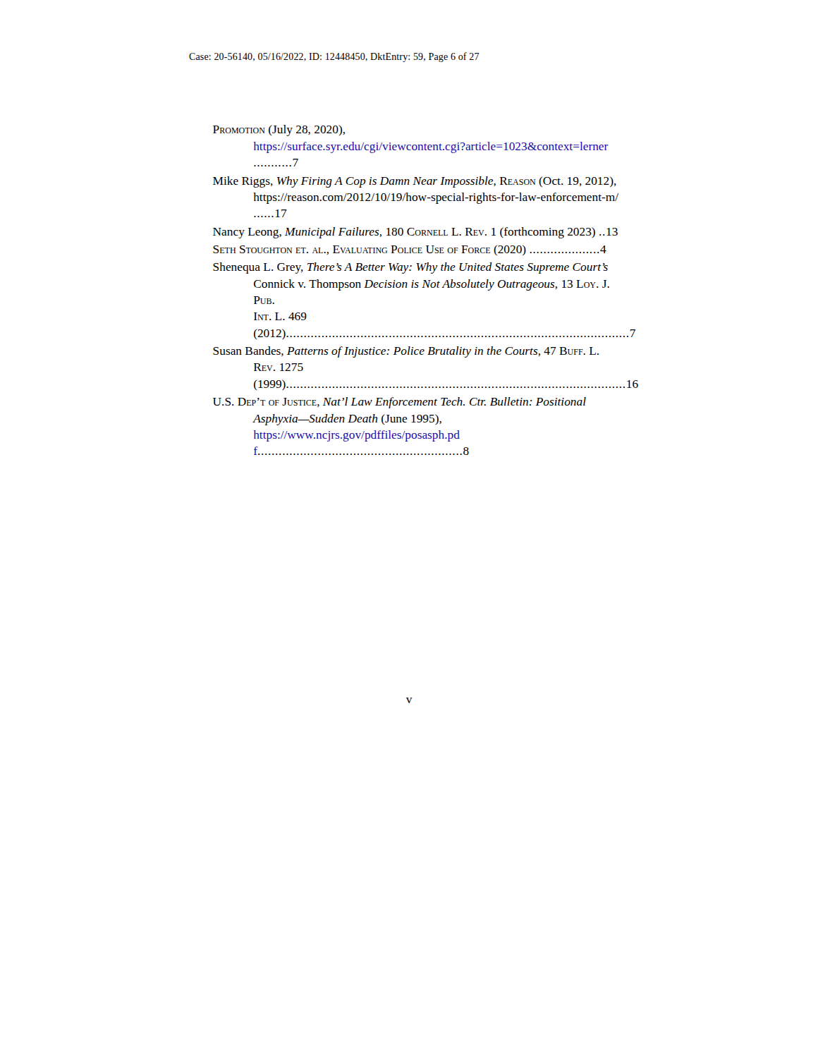Case: 20-56140, 05/16/2022, ID: 12448450, DktEntry: 59, Page 6 of 27
Promotion (July 28, 2020), https://surface.syr.edu/cgi/viewcontent.cgi?article=1023&context=lerner ........... 7
Mike Riggs, Why Firing A Cop is Damn Near Impossible, Reason (Oct. 19, 2012), https://reason.com/2012/10/19/how-special-rights-for-law-enforcement-m/ ...... 17
Nancy Leong, Municipal Failures, 180 Cornell L. Rev. 1 (forthcoming 2023) .. 13
Seth Stoughton et. al., Evaluating Police Use of Force (2020) .................... 4
Shenequa L. Grey, There’s A Better Way: Why the United States Supreme Court’s Connick v. Thompson Decision is Not Absolutely Outrageous, 13 Loy. J. Pub. Int. L. 469 (2012)................................................................................................. 7
Susan Bandes, Patterns of Injustice: Police Brutality in the Courts, 47 Buff. L. Rev. 1275 (1999)................................................................................................ 16
U.S. Dep’t of Justice, Nat’l Law Enforcement Tech. Ctr. Bulletin: Positional Asphyxia—Sudden Death (June 1995), https://www.ncjrs.gov/pdffiles/posasph.pdf.......................................................... 8
v